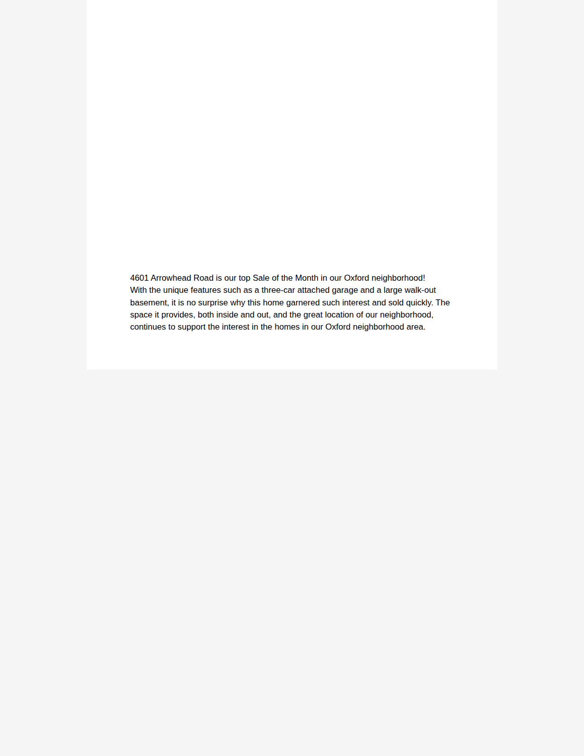4601 Arrowhead Road is our top Sale of the Month in our Oxford neighborhood!
With the unique features such as a three-car attached garage and a large walk-out basement, it is no surprise why this home garnered such interest and sold quickly. The space it provides, both inside and out, and the great location of our neighborhood, continues to support the interest in the homes in our Oxford neighborhood area.